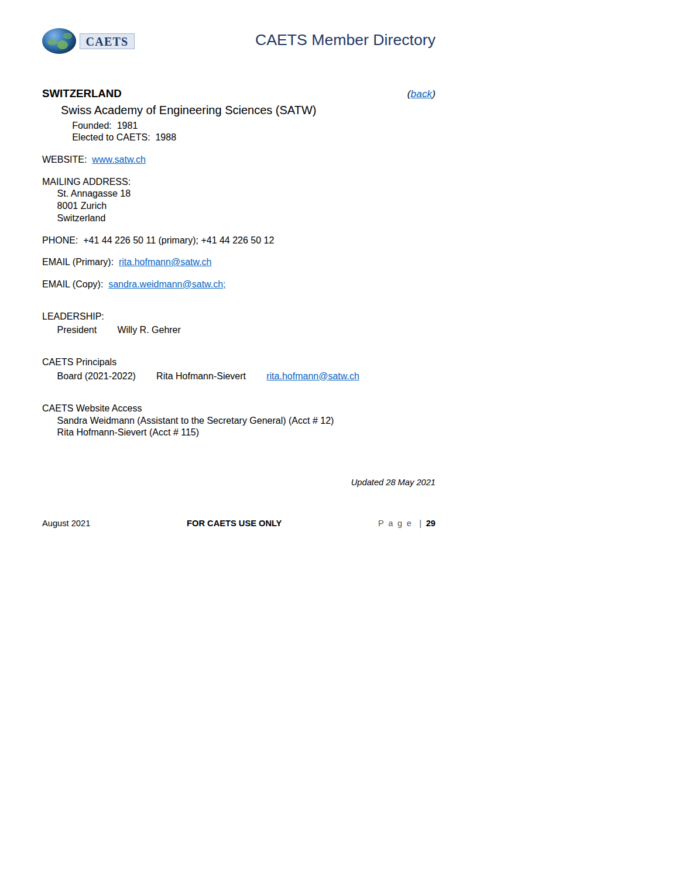CAETS
CAETS Member Directory
SWITZERLAND (back)
Swiss Academy of Engineering Sciences (SATW)
Founded: 1981
Elected to CAETS: 1988
WEBSITE: www.satw.ch
MAILING ADDRESS:
St. Annagasse 18
8001 Zurich
Switzerland
PHONE: +41 44 226 50 11 (primary); +41 44 226 50 12
EMAIL (Primary): rita.hofmann@satw.ch
EMAIL (Copy): sandra.weidmann@satw.ch;
LEADERSHIP:
| President | Willy R. Gehrer |
CAETS Principals
| Board (2021-2022) | Rita Hofmann-Sievert | rita.hofmann@satw.ch |
CAETS Website Access
Sandra Weidmann (Assistant to the Secretary General) (Acct # 12)
Rita Hofmann-Sievert (Acct # 115)
Updated 28 May 2021
August 2021
FOR CAETS USE ONLY
P a g e | 29